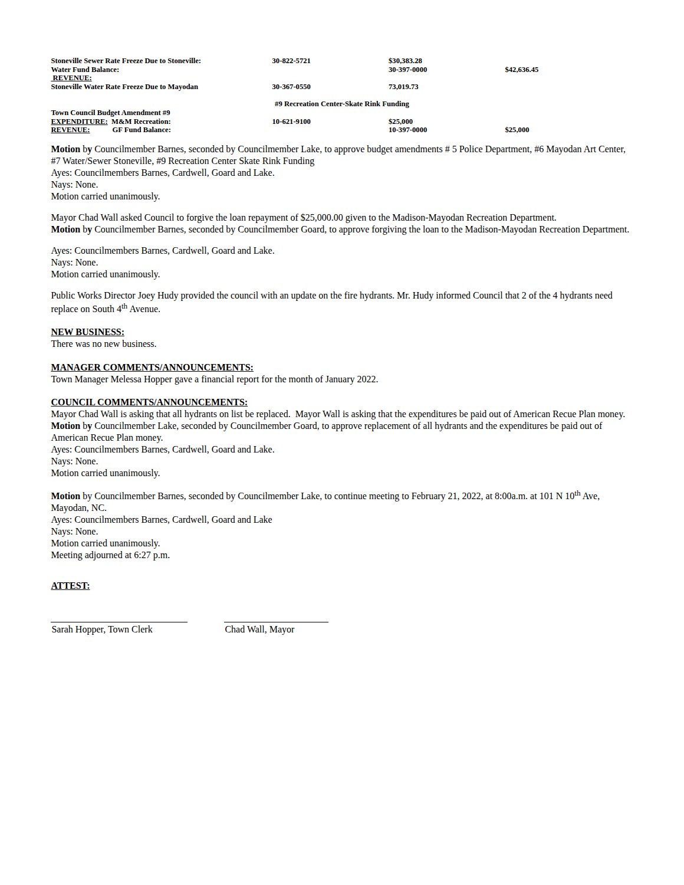| Stoneville Sewer Rate Freeze Due to Stoneville: | 30-822-5721 | $30,383.28 | |
| Water Fund Balance: | | 30-397-0000 | $42,636.45 |
| REVENUE: | | | |
| Stoneville Water Rate Freeze Due to Mayodan | 30-367-0550 | 73,019.73 | |
#9 Recreation Center-Skate Rink Funding
| Town Council Budget Amendment #9 | | | |
| EXPENDITURE: M&M Recreation: | 10-621-9100 | $25,000 | |
| REVENUE: GF Fund Balance: | | 10-397-0000 | $25,000 |
Motion by Councilmember Barnes, seconded by Councilmember Lake, to approve budget amendments # 5 Police Department, #6 Mayodan Art Center, #7 Water/Sewer Stoneville, #9 Recreation Center Skate Rink Funding
Ayes: Councilmembers Barnes, Cardwell, Goard and Lake.
Nays: None.
Motion carried unanimously.
Mayor Chad Wall asked Council to forgive the loan repayment of $25,000.00 given to the Madison-Mayodan Recreation Department.
Motion by Councilmember Barnes, seconded by Councilmember Goard, to approve forgiving the loan to the Madison-Mayodan Recreation Department.
Ayes: Councilmembers Barnes, Cardwell, Goard and Lake.
Nays: None.
Motion carried unanimously.
Public Works Director Joey Hudy provided the council with an update on the fire hydrants. Mr. Hudy informed Council that 2 of the 4 hydrants need replace on South 4th Avenue.
NEW BUSINESS:
There was no new business.
MANAGER COMMENTS/ANNOUNCEMENTS:
Town Manager Melessa Hopper gave a financial report for the month of January 2022.
COUNCIL COMMENTS/ANNOUNCEMENTS:
Mayor Chad Wall is asking that all hydrants on list be replaced. Mayor Wall is asking that the expenditures be paid out of American Recue Plan money.
Motion by Councilmember Lake, seconded by Councilmember Goard, to approve replacement of all hydrants and the expenditures be paid out of American Recue Plan money.
Ayes: Councilmembers Barnes, Cardwell, Goard and Lake.
Nays: None.
Motion carried unanimously.
Motion by Councilmember Barnes, seconded by Councilmember Lake, to continue meeting to February 21, 2022, at 8:00a.m. at 101 N 10th Ave, Mayodan, NC.
Ayes: Councilmembers Barnes, Cardwell, Goard and Lake
Nays: None.
Motion carried unanimously.
Meeting adjourned at 6:27 p.m.
ATTEST:
| Sarah Hopper, Town Clerk | | Chad Wall, Mayor |